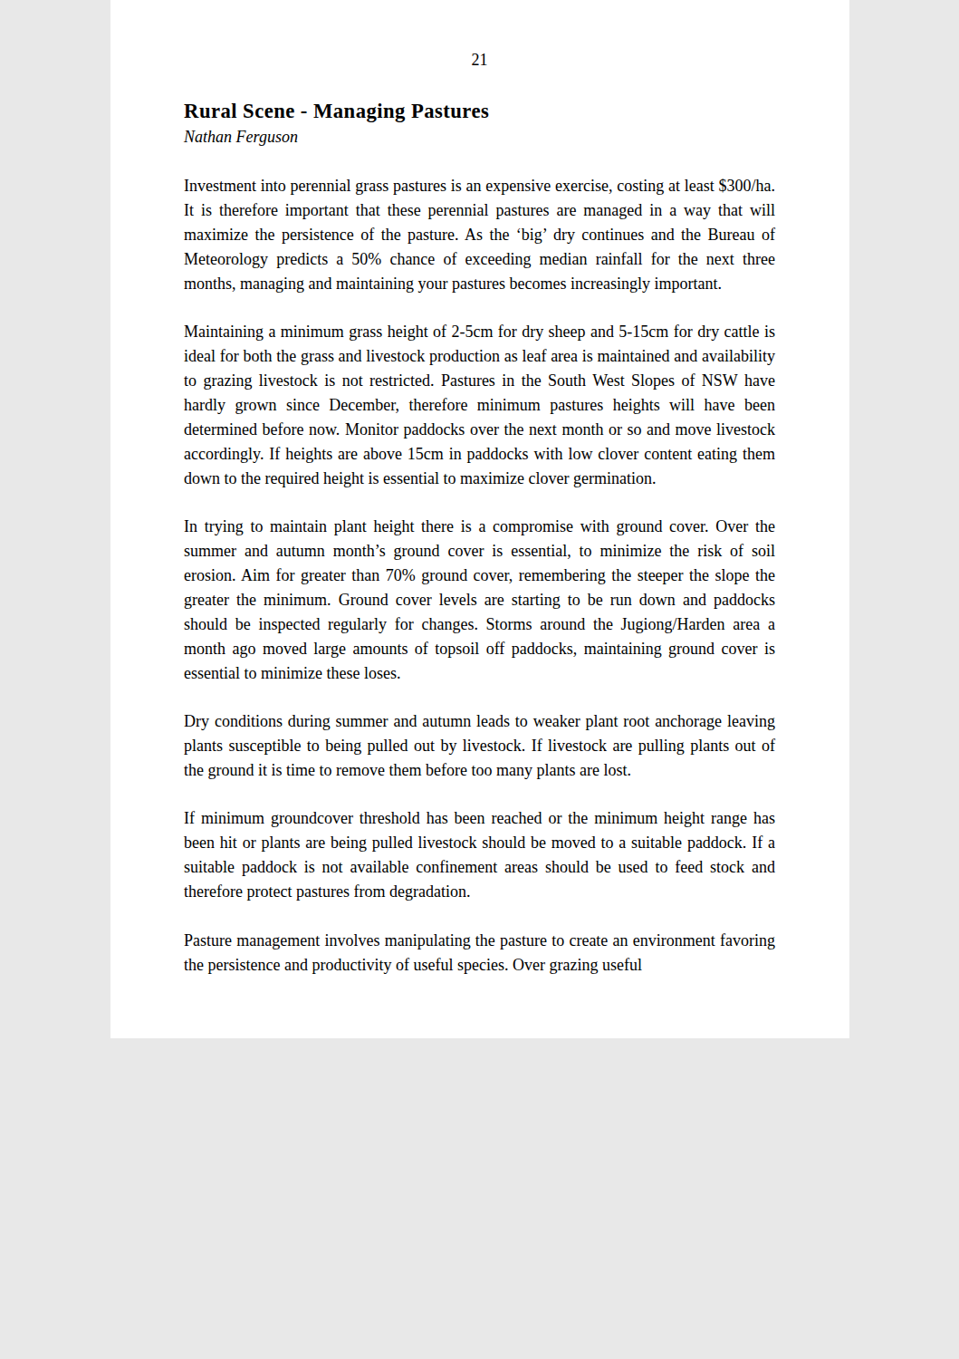21
Rural Scene - Managing Pastures
Nathan Ferguson
Investment into perennial grass pastures is an expensive exercise, costing at least $300/ha. It is therefore important that these perennial pastures are managed in a way that will maximize the persistence of the pasture. As the ‘big’ dry continues and the Bureau of Meteorology predicts a 50% chance of exceeding median rainfall for the next three months, managing and maintaining your pastures becomes increasingly important.
Maintaining a minimum grass height of 2-5cm for dry sheep and 5-15cm for dry cattle is ideal for both the grass and livestock production as leaf area is maintained and availability to grazing livestock is not restricted. Pastures in the South West Slopes of NSW have hardly grown since December, therefore minimum pastures heights will have been determined before now. Monitor paddocks over the next month or so and move livestock accordingly. If heights are above 15cm in paddocks with low clover content eating them down to the required height is essential to maximize clover germination.
In trying to maintain plant height there is a compromise with ground cover. Over the summer and autumn month’s ground cover is essential, to minimize the risk of soil erosion. Aim for greater than 70% ground cover, remembering the steeper the slope the greater the minimum. Ground cover levels are starting to be run down and paddocks should be inspected regularly for changes. Storms around the Jugiong/Harden area a month ago moved large amounts of topsoil off paddocks, maintaining ground cover is essential to minimize these loses.
Dry conditions during summer and autumn leads to weaker plant root anchorage leaving plants susceptible to being pulled out by livestock. If livestock are pulling plants out of the ground it is time to remove them before too many plants are lost.
If minimum groundcover threshold has been reached or the minimum height range has been hit or plants are being pulled livestock should be moved to a suitable paddock. If a suitable paddock is not available confinement areas should be used to feed stock and therefore protect pastures from degradation.
Pasture management involves manipulating the pasture to create an environment favoring the persistence and productivity of useful species. Over grazing useful